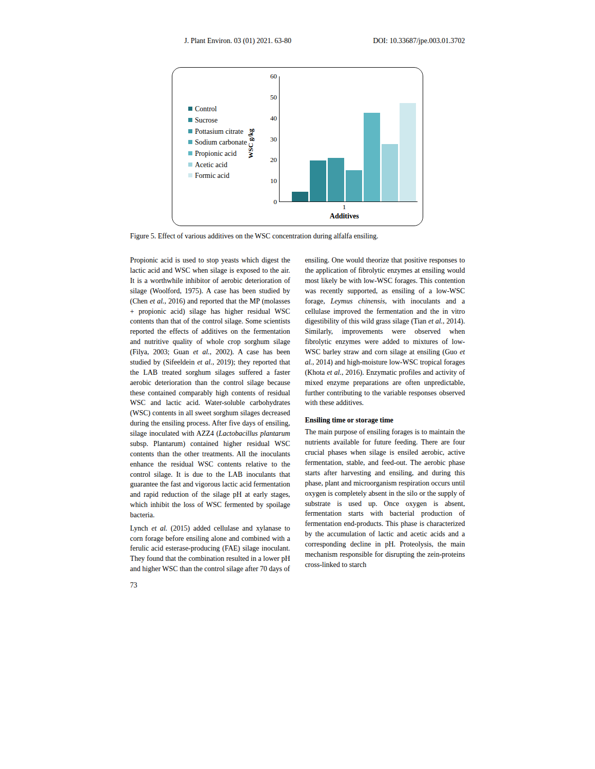J. Plant Environ. 03 (01) 2021. 63-80
DOI: 10.33687/jpe.003.01.3702
Control
Sucrose
Pottasium citrate
Sodium carbonate
Propionic acid
Acetic acid
Formic acid
WSC g/kg
60 50 40 30 20 10 0
1
Additives
Figure 5. Effect of various additives on the WSC concentration during alfalfa ensiling.
Propionic acid is used to stop yeasts which digest the lactic acid and WSC when silage is exposed to the air. It is a worthwhile inhibitor of aerobic deterioration of silage (Woolford, 1975). A case has been studied by (Chen et al., 2016) and reported that the MP (molasses + propionic acid) silage has higher residual WSC contents than that of the control silage. Some scientists reported the effects of additives on the fermentation and nutritive quality of whole crop sorghum silage (Filya, 2003; Guan et al., 2002). A case has been studied by (Sifeeldein et al., 2019); they reported that the LAB treated sorghum silages suffered a faster aerobic deterioration than the control silage because these contained comparably high contents of residual WSC and lactic acid. Water-soluble carbohydrates (WSC) contents in all sweet sorghum silages decreased during the ensiling process. After five days of ensiling, silage inoculated with AZZ4 (Lactobacillus plantarum subsp. Plantarum) contained higher residual WSC contents than the other treatments. All the inoculants enhance the residual WSC contents relative to the control silage. It is due to the LAB inoculants that guarantee the fast and vigorous lactic acid fermentation and rapid reduction of the silage pH at early stages, which inhibit the loss of WSC fermented by spoilage bacteria.
Lynch et al. (2015) added cellulase and xylanase to corn forage before ensiling alone and combined with a ferulic acid esterase-producing (FAE) silage inoculant. They found that the combination resulted in a lower pH and higher WSC than the control silage after 70 days of
ensiling. One would theorize that positive responses to the application of fibrolytic enzymes at ensiling would most likely be with low-WSC forages. This contention was recently supported, as ensiling of a low-WSC forage, Leymus chinensis, with inoculants and a cellulase improved the fermentation and the in vitro digestibility of this wild grass silage (Tian et al., 2014). Similarly, improvements were observed when fibrolytic enzymes were added to mixtures of low-WSC barley straw and corn silage at ensiling (Guo et al., 2014) and high-moisture low-WSC tropical forages (Khota et al., 2016). Enzymatic profiles and activity of mixed enzyme preparations are often unpredictable, further contributing to the variable responses observed with these additives.
Ensiling time or storage time
The main purpose of ensiling forages is to maintain the nutrients available for future feeding. There are four crucial phases when silage is ensiled aerobic, active fermentation, stable, and feed-out. The aerobic phase starts after harvesting and ensiling, and during this phase, plant and microorganism respiration occurs until oxygen is completely absent in the silo or the supply of substrate is used up. Once oxygen is absent, fermentation starts with bacterial production of fermentation end-products. This phase is characterized by the accumulation of lactic and acetic acids and a corresponding decline in pH. Proteolysis, the main mechanism responsible for disrupting the zein-proteins cross-linked to starch
73